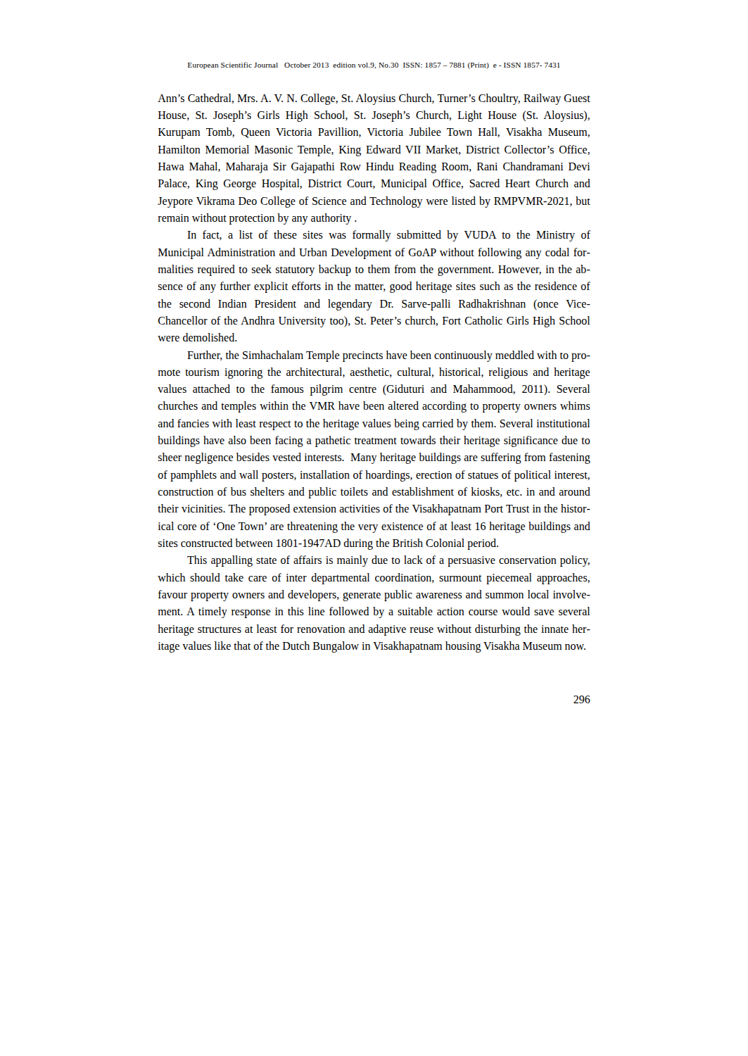European Scientific Journal October 2013 edition vol.9, No.30 ISSN: 1857 – 7881 (Print) e - ISSN 1857- 7431
Ann’s Cathedral, Mrs. A. V. N. College, St. Aloysius Church, Turner’s Choultry, Railway Guest House, St. Joseph’s Girls High School, St. Joseph’s Church, Light House (St. Aloysius), Kurupam Tomb, Queen Victoria Pavillion, Victoria Jubilee Town Hall, Visakha Museum, Hamilton Memorial Masonic Temple, King Edward VII Market, District Collector’s Office, Hawa Mahal, Maharaja Sir Gajapathi Row Hindu Reading Room, Rani Chandramani Devi Palace, King George Hospital, District Court, Municipal Office, Sacred Heart Church and Jeypore Vikrama Deo College of Science and Technology were listed by RMPVMR-2021, but remain without protection by any authority .
In fact, a list of these sites was formally submitted by VUDA to the Ministry of Municipal Administration and Urban Development of GoAP without following any codal formalities required to seek statutory backup to them from the government. However, in the absence of any further explicit efforts in the matter, good heritage sites such as the residence of the second Indian President and legendary Dr. Sarve-palli Radhakrishnan (once Vice-Chancellor of the Andhra University too), St. Peter’s church, Fort Catholic Girls High School were demolished.
Further, the Simhachalam Temple precincts have been continuously meddled with to promote tourism ignoring the architectural, aesthetic, cultural, historical, religious and heritage values attached to the famous pilgrim centre (Giduturi and Mahammood, 2011). Several churches and temples within the VMR have been altered according to property owners whims and fancies with least respect to the heritage values being carried by them. Several institutional buildings have also been facing a pathetic treatment towards their heritage significance due to sheer negligence besides vested interests. Many heritage buildings are suffering from fastening of pamphlets and wall posters, installation of hoardings, erection of statues of political interest, construction of bus shelters and public toilets and establishment of kiosks, etc. in and around their vicinities. The proposed extension activities of the Visakhapatnam Port Trust in the historical core of ‘One Town’ are threatening the very existence of at least 16 heritage buildings and sites constructed between 1801-1947AD during the British Colonial period.
This appalling state of affairs is mainly due to lack of a persuasive conservation policy, which should take care of inter departmental coordination, surmount piecemeal approaches, favour property owners and developers, generate public awareness and summon local involvement. A timely response in this line followed by a suitable action course would save several heritage structures at least for renovation and adaptive reuse without disturbing the innate heritage values like that of the Dutch Bungalow in Visakhapatnam housing Visakha Museum now.
296